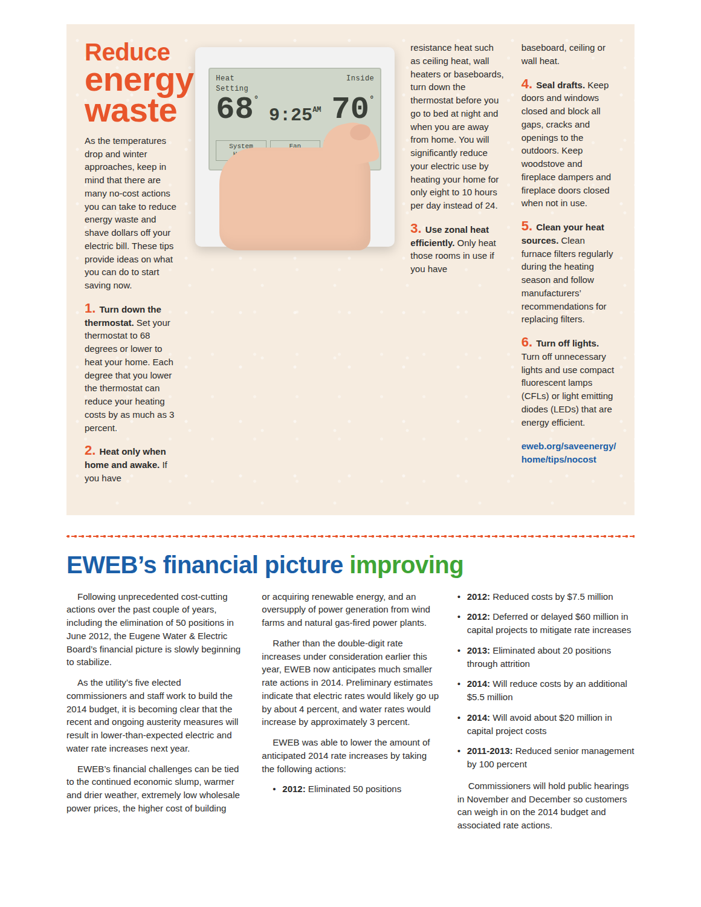Reduce energy waste
As the temperatures drop and winter approaches, keep in mind that there are many no-cost actions you can take to reduce energy waste and shave dollars off your electric bill. These tips provide ideas on what you can do to start saving now.
1. Turn down the thermostat. Set your thermostat to 68 degrees or lower to heat your home. Each degree that you lower the thermostat can reduce your heating costs by as much as 3 percent.
2. Heat only when home and awake. If you have
Heat
Setting Inside
68° 9:25AM 70°
System
Heat
Fan
Auto
Schedule
resistance heat such as ceiling heat, wall heaters or baseboards, turn down the thermostat before you go to bed at night and when you are away from home. You will significantly reduce your electric use by heating your home for only eight to 10 hours per day instead of 24.
3. Use zonal heat efficiently. Only heat those rooms in use if you have
baseboard, ceiling or wall heat.
4. Seal drafts. Keep doors and windows closed and block all gaps, cracks and openings to the outdoors. Keep woodstove and fireplace dampers and fireplace doors closed when not in use.
5. Clean your heat sources. Clean furnace filters regularly during the heating season and follow manufacturers’ recommendations for replacing filters.
6. Turn off lights. Turn off unnecessary lights and use compact fluorescent lamps (CFLs) or light emitting diodes (LEDs) that are energy efficient.
eweb.org/saveenergy/home/tips/nocost
EWEB’s financial picture improving
Following unprecedented cost-cutting actions over the past couple of years, including the elimination of 50 positions in June 2012, the Eugene Water & Electric Board’s financial picture is slowly beginning to stabilize.
As the utility’s five elected commissioners and staff work to build the 2014 budget, it is becoming clear that the recent and ongoing austerity measures will result in lower-than-expected electric and water rate increases next year.
EWEB’s financial challenges can be tied to the continued economic slump, warmer and drier weather, extremely low wholesale power prices, the higher cost of building
or acquiring renewable energy, and an oversupply of power generation from wind farms and natural gas-fired power plants.
Rather than the double-digit rate increases under consideration earlier this year, EWEB now anticipates much smaller rate actions in 2014. Preliminary estimates indicate that electric rates would likely go up by about 4 percent, and water rates would increase by approximately 3 percent.
EWEB was able to lower the amount of anticipated 2014 rate increases by taking the following actions:
2012: Eliminated 50 positions
2012: Reduced costs by $7.5 million
2012: Deferred or delayed $60 million in capital projects to mitigate rate increases
2013: Eliminated about 20 positions through attrition
2014: Will reduce costs by an additional $5.5 million
2014: Will avoid about $20 million in capital project costs
2011-2013: Reduced senior management by 100 percent
Commissioners will hold public hearings in November and December so customers can weigh in on the 2014 budget and associated rate actions.